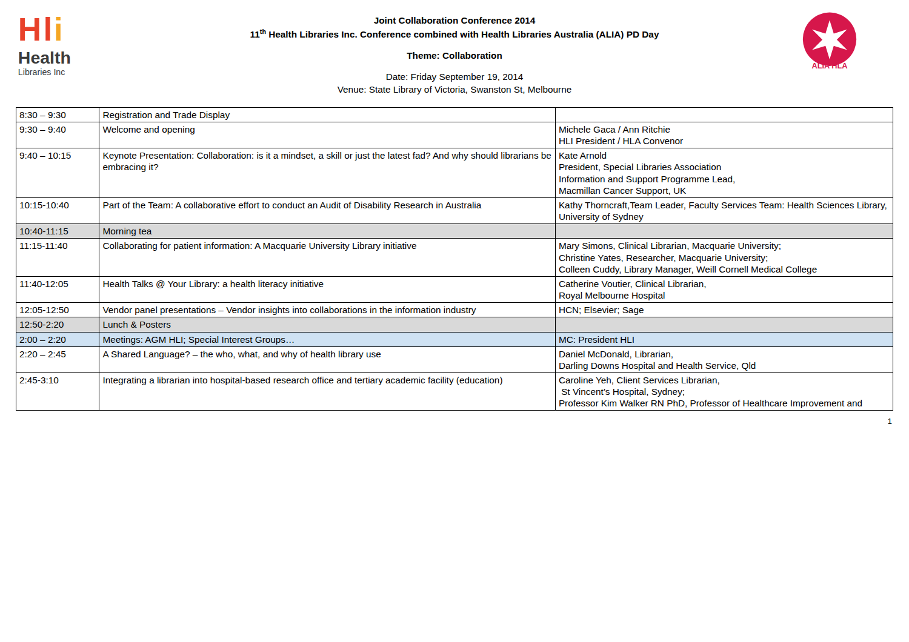H l i Health Libraries Inc
Joint Collaboration Conference 2014
11th Health Libraries Inc. Conference combined with Health Libraries Australia (ALIA) PD Day
Theme: Collaboration
Date: Friday September 19, 2014
Venue: State Library of Victoria, Swanston St, Melbourne
ALIA HLA
| 8:30 – 9:30 | Registration and Trade Display | |
| 9:30 – 9:40 | Welcome and opening | Michele Gaca / Ann Ritchie HLI President / HLA Convenor |
| 9:40 – 10:15 | Keynote Presentation: Collaboration: is it a mindset, a skill or just the latest fad? And why should librarians be embracing it? | Kate Arnold President, Special Libraries Association Information and Support Programme Lead, Macmillan Cancer Support, UK |
| 10:15-10:40 | Part of the Team: A collaborative effort to conduct an Audit of Disability Research in Australia | Kathy Thorncraft,Team Leader, Faculty Services Team: Health Sciences Library, University of Sydney |
| 10:40-11:15 | Morning tea | |
| 11:15-11:40 | Collaborating for patient information: A Macquarie University Library initiative | Mary Simons, Clinical Librarian, Macquarie University; Christine Yates, Researcher, Macquarie University; Colleen Cuddy, Library Manager, Weill Cornell Medical College |
| 11:40-12:05 | Health Talks @ Your Library: a health literacy initiative | Catherine Voutier, Clinical Librarian, Royal Melbourne Hospital |
| 12:05-12:50 | Vendor panel presentations – Vendor insights into collaborations in the information industry | HCN; Elsevier; Sage |
| 12:50-2:20 | Lunch & Posters | |
| 2:00 – 2:20 | Meetings: AGM HLI; Special Interest Groups… | MC: President HLI |
| 2:20 – 2:45 | A Shared Language? – the who, what, and why of health library use | Daniel McDonald, Librarian, Darling Downs Hospital and Health Service, Qld |
| 2:45-3:10 | Integrating a librarian into hospital-based research office and tertiary academic facility (education) | Caroline Yeh, Client Services Librarian, St Vincent’s Hospital, Sydney; Professor Kim Walker RN PhD, Professor of Healthcare Improvement and |
1